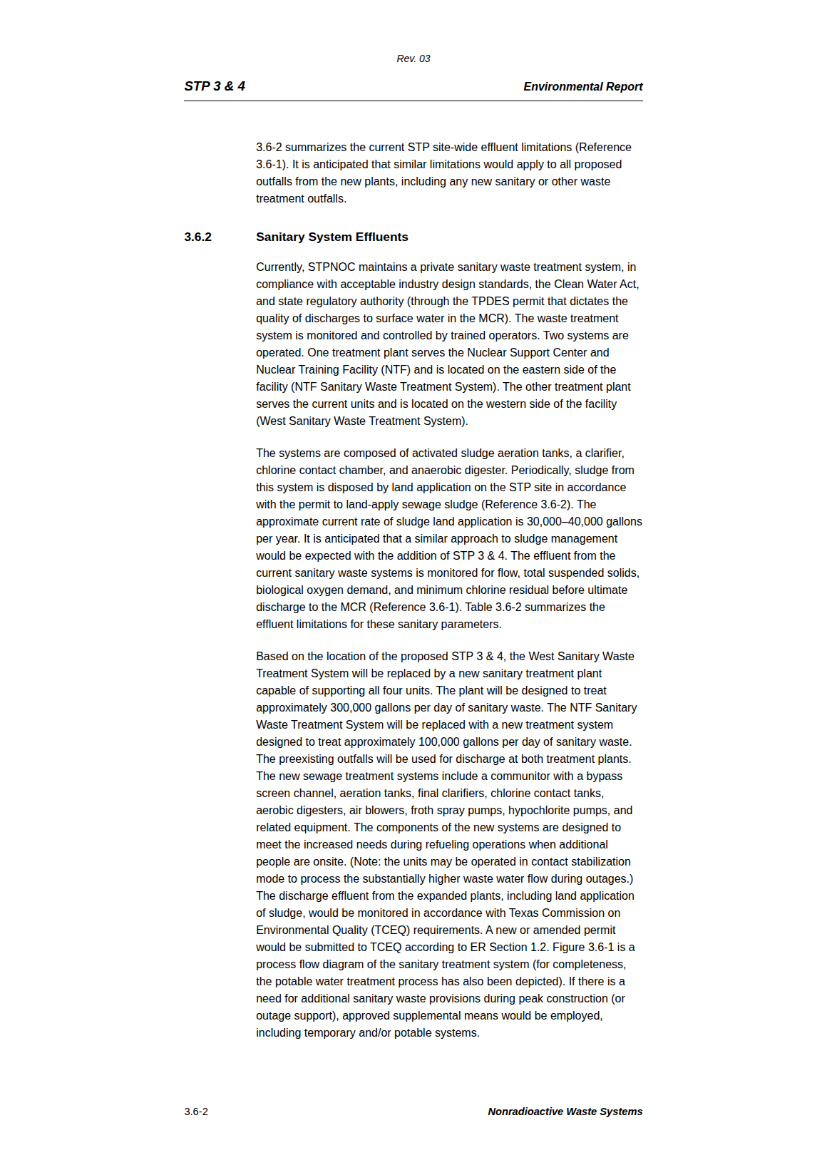Rev. 03
STP 3 & 4 Environmental Report
3.6-2 summarizes the current STP site-wide effluent limitations (Reference 3.6-1). It is anticipated that similar limitations would apply to all proposed outfalls from the new plants, including any new sanitary or other waste treatment outfalls.
3.6.2 Sanitary System Effluents
Currently, STPNOC maintains a private sanitary waste treatment system, in compliance with acceptable industry design standards, the Clean Water Act, and state regulatory authority (through the TPDES permit that dictates the quality of discharges to surface water in the MCR). The waste treatment system is monitored and controlled by trained operators. Two systems are operated. One treatment plant serves the Nuclear Support Center and Nuclear Training Facility (NTF) and is located on the eastern side of the facility (NTF Sanitary Waste Treatment System). The other treatment plant serves the current units and is located on the western side of the facility (West Sanitary Waste Treatment System).
The systems are composed of activated sludge aeration tanks, a clarifier, chlorine contact chamber, and anaerobic digester. Periodically, sludge from this system is disposed by land application on the STP site in accordance with the permit to land-apply sewage sludge (Reference 3.6-2). The approximate current rate of sludge land application is 30,000–40,000 gallons per year. It is anticipated that a similar approach to sludge management would be expected with the addition of STP 3 & 4. The effluent from the current sanitary waste systems is monitored for flow, total suspended solids, biological oxygen demand, and minimum chlorine residual before ultimate discharge to the MCR (Reference 3.6-1). Table 3.6-2 summarizes the effluent limitations for these sanitary parameters.
Based on the location of the proposed STP 3 & 4, the West Sanitary Waste Treatment System will be replaced by a new sanitary treatment plant capable of supporting all four units. The plant will be designed to treat approximately 300,000 gallons per day of sanitary waste. The NTF Sanitary Waste Treatment System will be replaced with a new treatment system designed to treat approximately 100,000 gallons per day of sanitary waste. The preexisting outfalls will be used for discharge at both treatment plants. The new sewage treatment systems include a communitor with a bypass screen channel, aeration tanks, final clarifiers, chlorine contact tanks, aerobic digesters, air blowers, froth spray pumps, hypochlorite pumps, and related equipment. The components of the new systems are designed to meet the increased needs during refueling operations when additional people are onsite. (Note: the units may be operated in contact stabilization mode to process the substantially higher waste water flow during outages.) The discharge effluent from the expanded plants, including land application of sludge, would be monitored in accordance with Texas Commission on Environmental Quality (TCEQ) requirements. A new or amended permit would be submitted to TCEQ according to ER Section 1.2. Figure 3.6-1 is a process flow diagram of the sanitary treatment system (for completeness, the potable water treatment process has also been depicted). If there is a need for additional sanitary waste provisions during peak construction (or outage support), approved supplemental means would be employed, including temporary and/or potable systems.
3.6-2 Nonradioactive Waste Systems